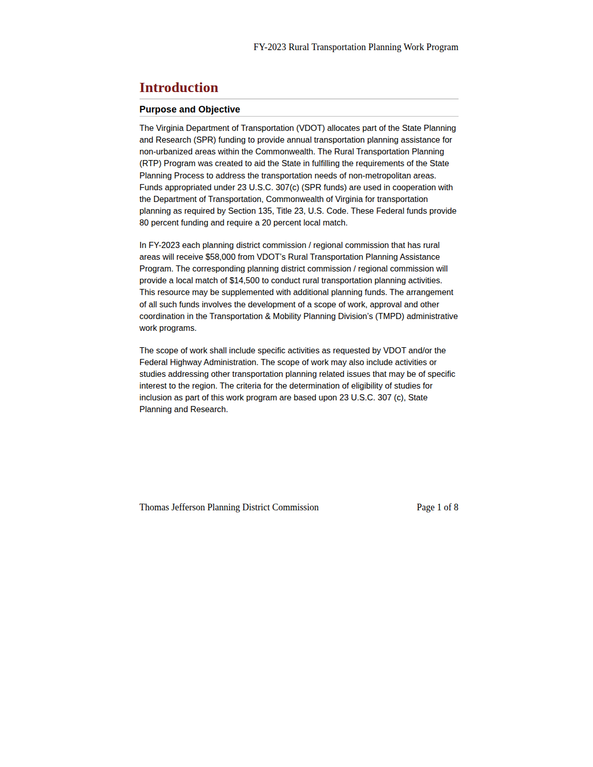FY-2023 Rural Transportation Planning Work Program
Introduction
Purpose and Objective
The Virginia Department of Transportation (VDOT) allocates part of the State Planning and Research (SPR) funding to provide annual transportation planning assistance for non-urbanized areas within the Commonwealth. The Rural Transportation Planning (RTP) Program was created to aid the State in fulfilling the requirements of the State Planning Process to address the transportation needs of non-metropolitan areas. Funds appropriated under 23 U.S.C. 307(c) (SPR funds) are used in cooperation with the Department of Transportation, Commonwealth of Virginia for transportation planning as required by Section 135, Title 23, U.S. Code. These Federal funds provide 80 percent funding and require a 20 percent local match.
In FY-2023 each planning district commission / regional commission that has rural areas will receive $58,000 from VDOT’s Rural Transportation Planning Assistance Program. The corresponding planning district commission / regional commission will provide a local match of $14,500 to conduct rural transportation planning activities. This resource may be supplemented with additional planning funds. The arrangement of all such funds involves the development of a scope of work, approval and other coordination in the Transportation & Mobility Planning Division’s (TMPD) administrative work programs.
The scope of work shall include specific activities as requested by VDOT and/or the Federal Highway Administration. The scope of work may also include activities or studies addressing other transportation planning related issues that may be of specific interest to the region. The criteria for the determination of eligibility of studies for inclusion as part of this work program are based upon 23 U.S.C. 307 (c), State Planning and Research.
Thomas Jefferson Planning District Commission
Page 1 of 8